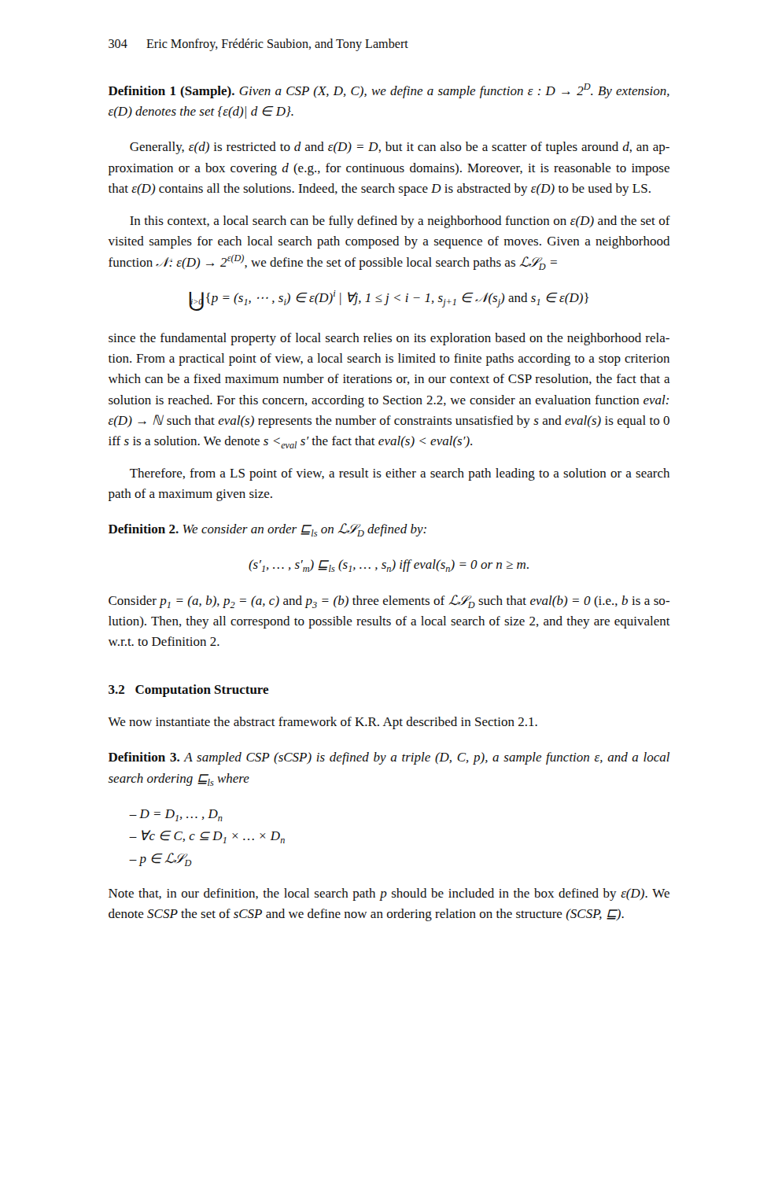304 Eric Monfroy, Frédéric Saubion, and Tony Lambert
Definition 1 (Sample). Given a CSP (X, D, C), we define a sample function ε : D → 2D. By extension, ε(D) denotes the set {ε(d)| d ∈ D}.
Generally, ε(d) is restricted to d and ε(D) = D, but it can also be a scatter of tuples around d, an approximation or a box covering d (e.g., for continuous domains). Moreover, it is reasonable to impose that ε(D) contains all the solutions. Indeed, the search space D is abstracted by ε(D) to be used by LS.
In this context, a local search can be fully defined by a neighborhood function on ε(D) and the set of visited samples for each local search path composed by a sequence of moves. Given a neighborhood function 𝒩: ε(D) → 2ε(D), we define the set of possible local search paths as ℒ𝒮D =
⋃i>0{p = (s1, ⋯ , si) ∈ ε(D)i | ∀j, 1 ≤ j < i − 1, sj+1 ∈ 𝒩(sj) and s1 ∈ ε(D)}
since the fundamental property of local search relies on its exploration based on the neighborhood relation. From a practical point of view, a local search is limited to finite paths according to a stop criterion which can be a fixed maximum number of iterations or, in our context of CSP resolution, the fact that a solution is reached. For this concern, according to Section 2.2, we consider an evaluation function eval: ε(D) → ℕ such that eval(s) represents the number of constraints unsatisfied by s and eval(s) is equal to 0 iff s is a solution. We denote s <eval s′ the fact that eval(s) < eval(s′).
Therefore, from a LS point of view, a result is either a search path leading to a solution or a search path of a maximum given size.
Definition 2. We consider an order ⊑ls on ℒ𝒮D defined by:
(s′1, … , s′m) ⊑ls (s1, … , sn) iff eval(sn) = 0 or n ≥ m.
Consider p1 = (a, b), p2 = (a, c) and p3 = (b) three elements of ℒ𝒮D such that eval(b) = 0 (i.e., b is a solution). Then, they all correspond to possible results of a local search of size 2, and they are equivalent w.r.t. to Definition 2.
3.2 Computation Structure
We now instantiate the abstract framework of K.R. Apt described in Section 2.1.
Definition 3. A sampled CSP (sCSP) is defined by a triple (D, C, p), a sample function ε, and a local search ordering ⊑ls where
D = D1, … , Dn
∀c ∈ C, c ⊆ D1 × … × Dn
p ∈ ℒ𝒮D
Note that, in our definition, the local search path p should be included in the box defined by ε(D). We denote SCSP the set of sCSP and we define now an ordering relation on the structure (SCSP, ⊑).